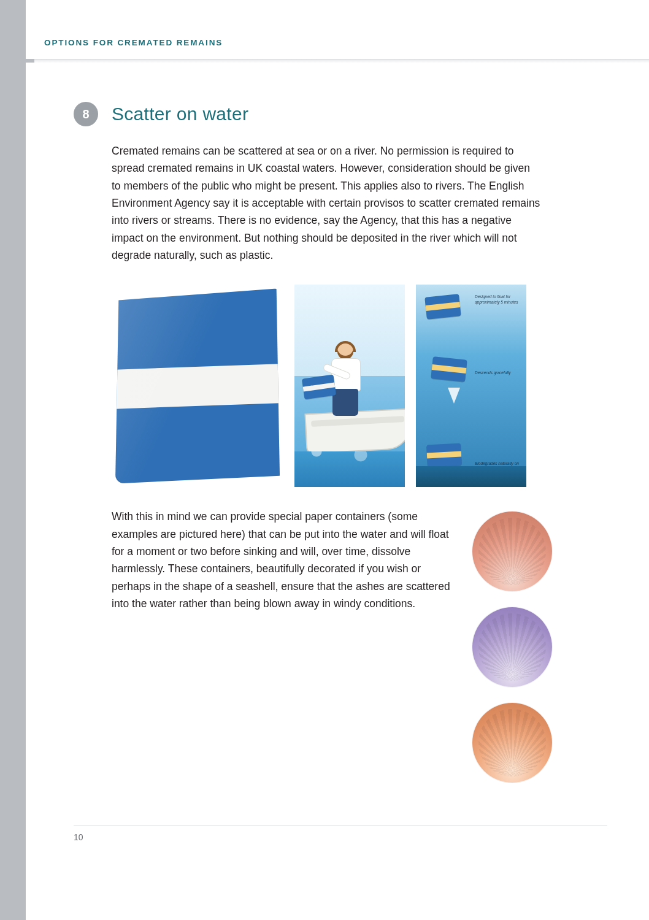Options for Cremated Remains
8
Scatter on water
Cremated remains can be scattered at sea or on a river. No permission is required to spread cremated remains in UK coastal waters. However, consideration should be given to members of the public who might be present. This applies also to rivers. The English Environment Agency say it is acceptable with certain provisos to scatter cremated remains into rivers or streams. There is no evidence, say the Agency, that this has a negative impact on the environment. But nothing should be deposited in the river which will not degrade naturally, such as plastic.
Designed to float for approximately 5 minutes
Descends gracefully
Biodegrades naturally on the ocean floor
With this in mind we can provide special paper containers (some examples are pictured here) that can be put into the water and will float for a moment or two before sinking and will, over time, dissolve harmlessly. These containers, beautifully decorated if you wish or perhaps in the shape of a seashell, ensure that the ashes are scattered into the water rather than being blown away in windy conditions.
10